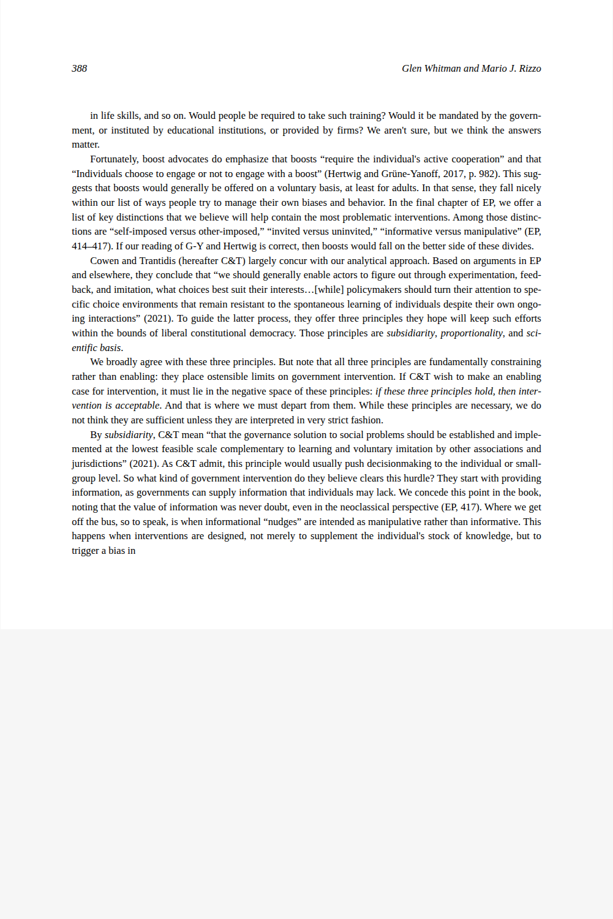388 Glen Whitman and Mario J. Rizzo
in life skills, and so on. Would people be required to take such training? Would it be mandated by the government, or instituted by educational institutions, or provided by firms? We aren't sure, but we think the answers matter.
Fortunately, boost advocates do emphasize that boosts “require the individual's active cooperation” and that “Individuals choose to engage or not to engage with a boost” (Hertwig and Grüne-Yanoff, 2017, p. 982). This suggests that boosts would generally be offered on a voluntary basis, at least for adults. In that sense, they fall nicely within our list of ways people try to manage their own biases and behavior. In the final chapter of EP, we offer a list of key distinctions that we believe will help contain the most problematic interventions. Among those distinctions are “self-imposed versus other-imposed,” “invited versus uninvited,” “informative versus manipulative” (EP, 414–417). If our reading of G-Y and Hertwig is correct, then boosts would fall on the better side of these divides.
Cowen and Trantidis (hereafter C&T) largely concur with our analytical approach. Based on arguments in EP and elsewhere, they conclude that “we should generally enable actors to figure out through experimentation, feedback, and imitation, what choices best suit their interests…[while] policymakers should turn their attention to specific choice environments that remain resistant to the spontaneous learning of individuals despite their own ongoing interactions” (2021). To guide the latter process, they offer three principles they hope will keep such efforts within the bounds of liberal constitutional democracy. Those principles are subsidiarity, proportionality, and scientific basis.
We broadly agree with these three principles. But note that all three principles are fundamentally constraining rather than enabling: they place ostensible limits on government intervention. If C&T wish to make an enabling case for intervention, it must lie in the negative space of these principles: if these three principles hold, then intervention is acceptable. And that is where we must depart from them. While these principles are necessary, we do not think they are sufficient unless they are interpreted in very strict fashion.
By subsidiarity, C&T mean “that the governance solution to social problems should be established and implemented at the lowest feasible scale complementary to learning and voluntary imitation by other associations and jurisdictions” (2021). As C&T admit, this principle would usually push decisionmaking to the individual or small-group level. So what kind of government intervention do they believe clears this hurdle? They start with providing information, as governments can supply information that individuals may lack. We concede this point in the book, noting that the value of information was never doubt, even in the neoclassical perspective (EP, 417). Where we get off the bus, so to speak, is when informational “nudges” are intended as manipulative rather than informative. This happens when interventions are designed, not merely to supplement the individual's stock of knowledge, but to trigger a bias in